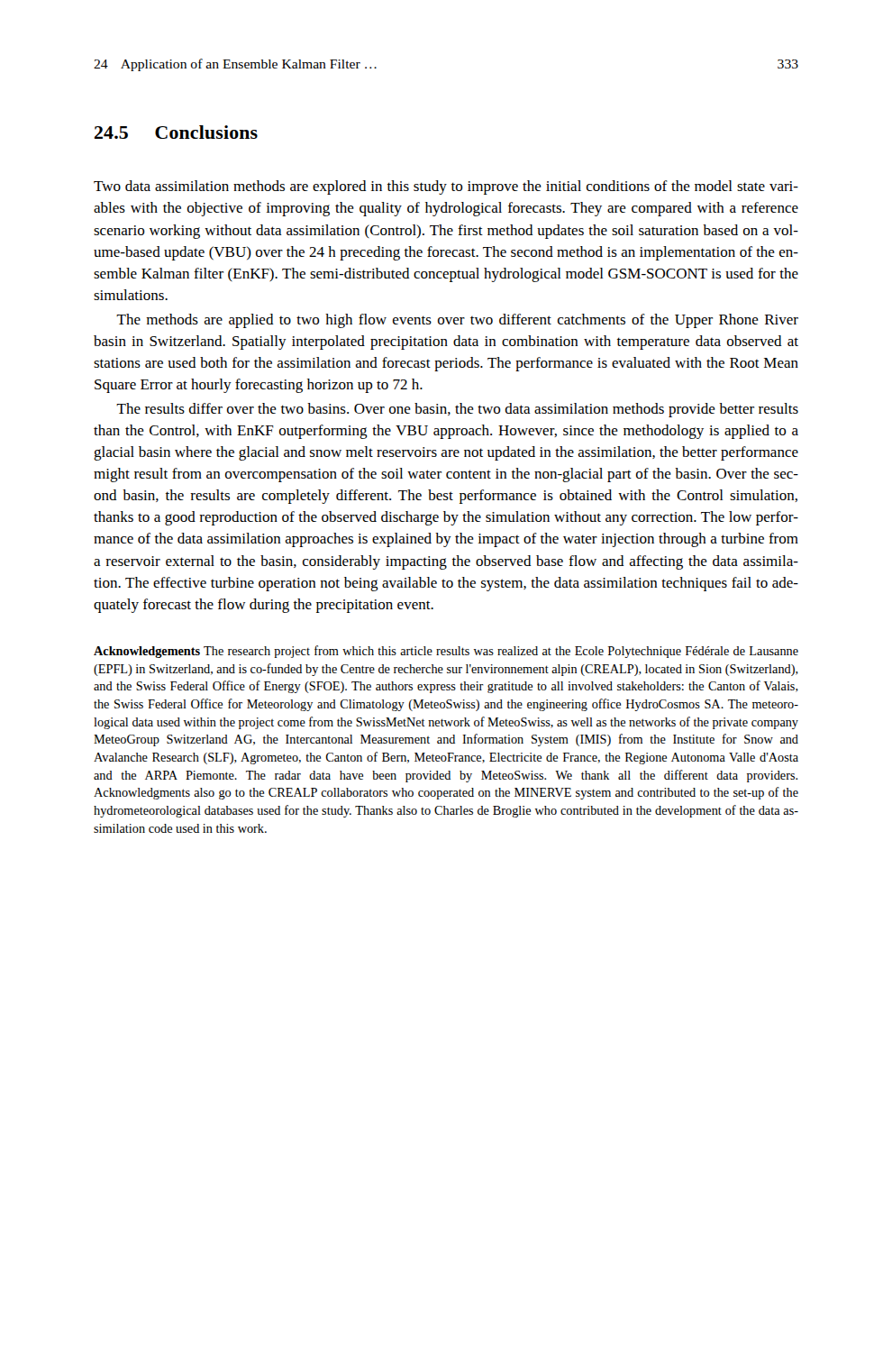24 Application of an Ensemble Kalman Filter … 333
24.5 Conclusions
Two data assimilation methods are explored in this study to improve the initial conditions of the model state variables with the objective of improving the quality of hydrological forecasts. They are compared with a reference scenario working without data assimilation (Control). The first method updates the soil saturation based on a volume-based update (VBU) over the 24 h preceding the forecast. The second method is an implementation of the ensemble Kalman filter (EnKF). The semi-distributed conceptual hydrological model GSM-SOCONT is used for the simulations.
The methods are applied to two high flow events over two different catchments of the Upper Rhone River basin in Switzerland. Spatially interpolated precipitation data in combination with temperature data observed at stations are used both for the assimilation and forecast periods. The performance is evaluated with the Root Mean Square Error at hourly forecasting horizon up to 72 h.
The results differ over the two basins. Over one basin, the two data assimilation methods provide better results than the Control, with EnKF outperforming the VBU approach. However, since the methodology is applied to a glacial basin where the glacial and snow melt reservoirs are not updated in the assimilation, the better performance might result from an overcompensation of the soil water content in the non-glacial part of the basin. Over the second basin, the results are completely different. The best performance is obtained with the Control simulation, thanks to a good reproduction of the observed discharge by the simulation without any correction. The low performance of the data assimilation approaches is explained by the impact of the water injection through a turbine from a reservoir external to the basin, considerably impacting the observed base flow and affecting the data assimilation. The effective turbine operation not being available to the system, the data assimilation techniques fail to adequately forecast the flow during the precipitation event.
Acknowledgements The research project from which this article results was realized at the Ecole Polytechnique Fédérale de Lausanne (EPFL) in Switzerland, and is co-funded by the Centre de recherche sur l'environnement alpin (CREALP), located in Sion (Switzerland), and the Swiss Federal Office of Energy (SFOE). The authors express their gratitude to all involved stakeholders: the Canton of Valais, the Swiss Federal Office for Meteorology and Climatology (MeteoSwiss) and the engineering office HydroCosmos SA. The meteorological data used within the project come from the SwissMetNet network of MeteoSwiss, as well as the networks of the private company MeteoGroup Switzerland AG, the Intercantonal Measurement and Information System (IMIS) from the Institute for Snow and Avalanche Research (SLF), Agrometeo, the Canton of Bern, MeteoFrance, Electricite de France, the Regione Autonoma Valle d'Aosta and the ARPA Piemonte. The radar data have been provided by MeteoSwiss. We thank all the different data providers. Acknowledgments also go to the CREALP collaborators who cooperated on the MINERVE system and contributed to the set-up of the hydrometeorological databases used for the study. Thanks also to Charles de Broglie who contributed in the development of the data assimilation code used in this work.